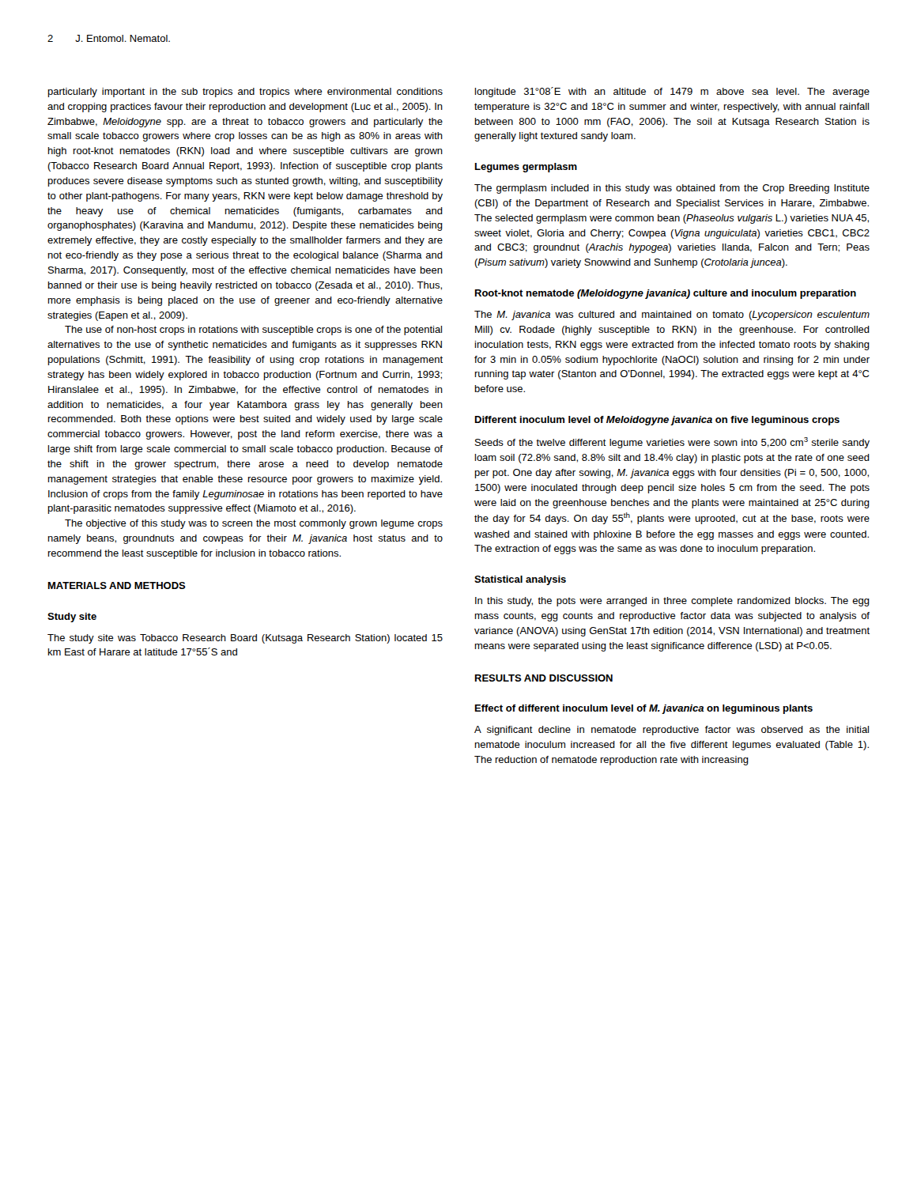2 J. Entomol. Nematol.
particularly important in the sub tropics and tropics where environmental conditions and cropping practices favour their reproduction and development (Luc et al., 2005). In Zimbabwe, Meloidogyne spp. are a threat to tobacco growers and particularly the small scale tobacco growers where crop losses can be as high as 80% in areas with high root-knot nematodes (RKN) load and where susceptible cultivars are grown (Tobacco Research Board Annual Report, 1993). Infection of susceptible crop plants produces severe disease symptoms such as stunted growth, wilting, and susceptibility to other plant-pathogens. For many years, RKN were kept below damage threshold by the heavy use of chemical nematicides (fumigants, carbamates and organophosphates) (Karavina and Mandumu, 2012). Despite these nematicides being extremely effective, they are costly especially to the smallholder farmers and they are not eco-friendly as they pose a serious threat to the ecological balance (Sharma and Sharma, 2017). Consequently, most of the effective chemical nematicides have been banned or their use is being heavily restricted on tobacco (Zesada et al., 2010). Thus, more emphasis is being placed on the use of greener and eco-friendly alternative strategies (Eapen et al., 2009).
The use of non-host crops in rotations with susceptible crops is one of the potential alternatives to the use of synthetic nematicides and fumigants as it suppresses RKN populations (Schmitt, 1991). The feasibility of using crop rotations in management strategy has been widely explored in tobacco production (Fortnum and Currin, 1993; Hiranslalee et al., 1995). In Zimbabwe, for the effective control of nematodes in addition to nematicides, a four year Katambora grass ley has generally been recommended. Both these options were best suited and widely used by large scale commercial tobacco growers. However, post the land reform exercise, there was a large shift from large scale commercial to small scale tobacco production. Because of the shift in the grower spectrum, there arose a need to develop nematode management strategies that enable these resource poor growers to maximize yield. Inclusion of crops from the family Leguminosae in rotations has been reported to have plant-parasitic nematodes suppressive effect (Miamoto et al., 2016).
The objective of this study was to screen the most commonly grown legume crops namely beans, groundnuts and cowpeas for their M. javanica host status and to recommend the least susceptible for inclusion in tobacco rations.
MATERIALS AND METHODS
Study site
The study site was Tobacco Research Board (Kutsaga Research Station) located 15 km East of Harare at latitude 17°55´S and
longitude 31°08´E with an altitude of 1479 m above sea level. The average temperature is 32°C and 18°C in summer and winter, respectively, with annual rainfall between 800 to 1000 mm (FAO, 2006). The soil at Kutsaga Research Station is generally light textured sandy loam.
Legumes germplasm
The germplasm included in this study was obtained from the Crop Breeding Institute (CBI) of the Department of Research and Specialist Services in Harare, Zimbabwe. The selected germplasm were common bean (Phaseolus vulgaris L.) varieties NUA 45, sweet violet, Gloria and Cherry; Cowpea (Vigna unguiculata) varieties CBC1, CBC2 and CBC3; groundnut (Arachis hypogea) varieties Ilanda, Falcon and Tern; Peas (Pisum sativum) variety Snowwind and Sunhemp (Crotolaria juncea).
Root-knot nematode (Meloidogyne javanica) culture and inoculum preparation
The M. javanica was cultured and maintained on tomato (Lycopersicon esculentum Mill) cv. Rodade (highly susceptible to RKN) in the greenhouse. For controlled inoculation tests, RKN eggs were extracted from the infected tomato roots by shaking for 3 min in 0.05% sodium hypochlorite (NaOCl) solution and rinsing for 2 min under running tap water (Stanton and O'Donnel, 1994). The extracted eggs were kept at 4°C before use.
Different inoculum level of Meloidogyne javanica on five leguminous crops
Seeds of the twelve different legume varieties were sown into 5,200 cm3 sterile sandy loam soil (72.8% sand, 8.8% silt and 18.4% clay) in plastic pots at the rate of one seed per pot. One day after sowing, M. javanica eggs with four densities (Pi = 0, 500, 1000, 1500) were inoculated through deep pencil size holes 5 cm from the seed. The pots were laid on the greenhouse benches and the plants were maintained at 25°C during the day for 54 days. On day 55th, plants were uprooted, cut at the base, roots were washed and stained with phloxine B before the egg masses and eggs were counted. The extraction of eggs was the same as was done to inoculum preparation.
Statistical analysis
In this study, the pots were arranged in three complete randomized blocks. The egg mass counts, egg counts and reproductive factor data was subjected to analysis of variance (ANOVA) using GenStat 17th edition (2014, VSN International) and treatment means were separated using the least significance difference (LSD) at P<0.05.
RESULTS AND DISCUSSION
Effect of different inoculum level of M. javanica on leguminous plants
A significant decline in nematode reproductive factor was observed as the initial nematode inoculum increased for all the five different legumes evaluated (Table 1). The reduction of nematode reproduction rate with increasing